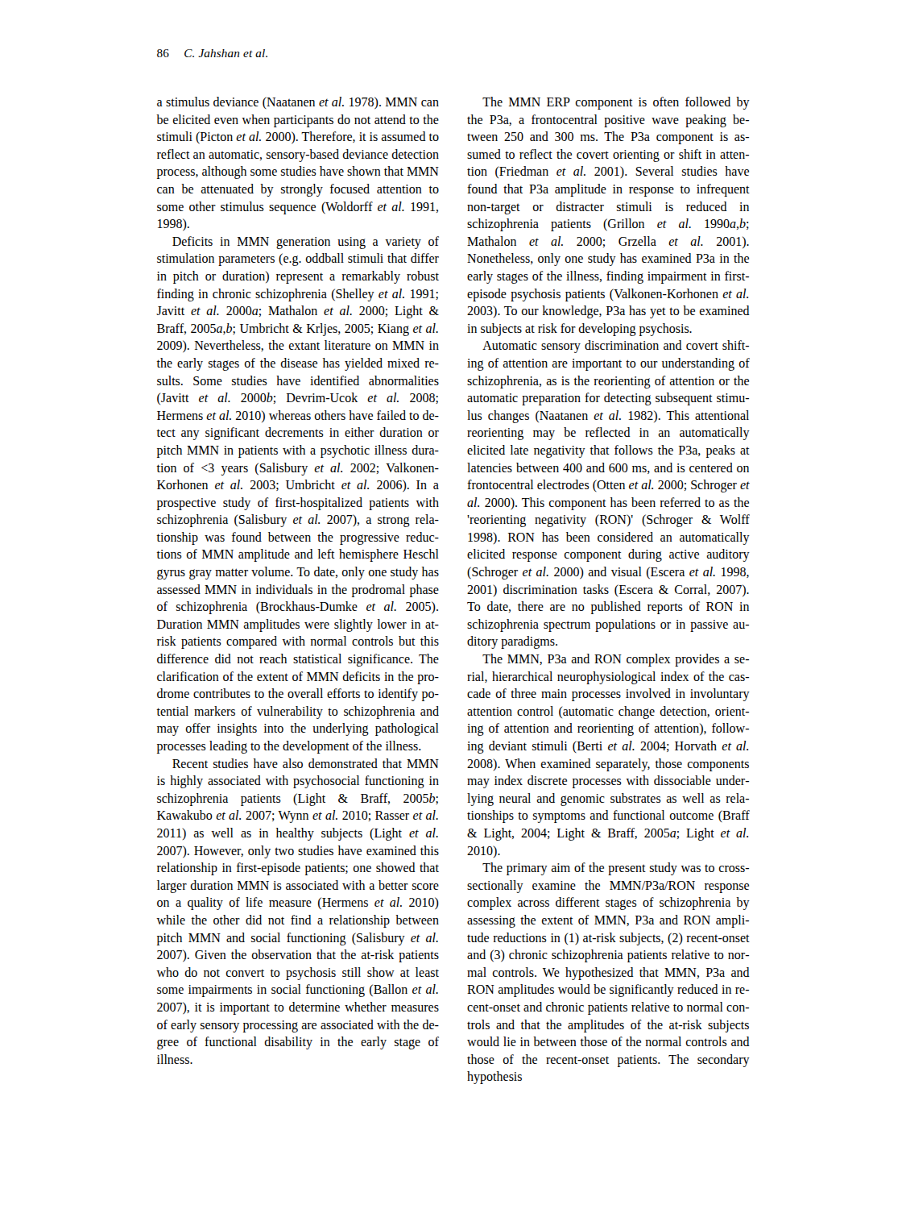86 C. Jahshan et al.
a stimulus deviance (Naatanen et al. 1978). MMN can be elicited even when participants do not attend to the stimuli (Picton et al. 2000). Therefore, it is assumed to reflect an automatic, sensory-based deviance detection process, although some studies have shown that MMN can be attenuated by strongly focused attention to some other stimulus sequence (Woldorff et al. 1991, 1998).
Deficits in MMN generation using a variety of stimulation parameters (e.g. oddball stimuli that differ in pitch or duration) represent a remarkably robust finding in chronic schizophrenia (Shelley et al. 1991; Javitt et al. 2000a; Mathalon et al. 2000; Light & Braff, 2005a,b; Umbricht & Krljes, 2005; Kiang et al. 2009). Nevertheless, the extant literature on MMN in the early stages of the disease has yielded mixed results. Some studies have identified abnormalities (Javitt et al. 2000b; Devrim-Ucok et al. 2008; Hermens et al. 2010) whereas others have failed to detect any significant decrements in either duration or pitch MMN in patients with a psychotic illness duration of <3 years (Salisbury et al. 2002; Valkonen-Korhonen et al. 2003; Umbricht et al. 2006). In a prospective study of first-hospitalized patients with schizophrenia (Salisbury et al. 2007), a strong relationship was found between the progressive reductions of MMN amplitude and left hemisphere Heschl gyrus gray matter volume. To date, only one study has assessed MMN in individuals in the prodromal phase of schizophrenia (Brockhaus-Dumke et al. 2005). Duration MMN amplitudes were slightly lower in at-risk patients compared with normal controls but this difference did not reach statistical significance. The clarification of the extent of MMN deficits in the prodrome contributes to the overall efforts to identify potential markers of vulnerability to schizophrenia and may offer insights into the underlying pathological processes leading to the development of the illness.
Recent studies have also demonstrated that MMN is highly associated with psychosocial functioning in schizophrenia patients (Light & Braff, 2005b; Kawakubo et al. 2007; Wynn et al. 2010; Rasser et al. 2011) as well as in healthy subjects (Light et al. 2007). However, only two studies have examined this relationship in first-episode patients; one showed that larger duration MMN is associated with a better score on a quality of life measure (Hermens et al. 2010) while the other did not find a relationship between pitch MMN and social functioning (Salisbury et al. 2007). Given the observation that the at-risk patients who do not convert to psychosis still show at least some impairments in social functioning (Ballon et al. 2007), it is important to determine whether measures of early sensory processing are associated with the degree of functional disability in the early stage of illness.
The MMN ERP component is often followed by the P3a, a frontocentral positive wave peaking between 250 and 300 ms. The P3a component is assumed to reflect the covert orienting or shift in attention (Friedman et al. 2001). Several studies have found that P3a amplitude in response to infrequent non-target or distracter stimuli is reduced in schizophrenia patients (Grillon et al. 1990a,b; Mathalon et al. 2000; Grzella et al. 2001). Nonetheless, only one study has examined P3a in the early stages of the illness, finding impairment in first-episode psychosis patients (Valkonen-Korhonen et al. 2003). To our knowledge, P3a has yet to be examined in subjects at risk for developing psychosis.
Automatic sensory discrimination and covert shifting of attention are important to our understanding of schizophrenia, as is the reorienting of attention or the automatic preparation for detecting subsequent stimulus changes (Naatanen et al. 1982). This attentional reorienting may be reflected in an automatically elicited late negativity that follows the P3a, peaks at latencies between 400 and 600 ms, and is centered on frontocentral electrodes (Otten et al. 2000; Schroger et al. 2000). This component has been referred to as the 'reorienting negativity (RON)' (Schroger & Wolff 1998). RON has been considered an automatically elicited response component during active auditory (Schroger et al. 2000) and visual (Escera et al. 1998, 2001) discrimination tasks (Escera & Corral, 2007). To date, there are no published reports of RON in schizophrenia spectrum populations or in passive auditory paradigms.
The MMN, P3a and RON complex provides a serial, hierarchical neurophysiological index of the cascade of three main processes involved in involuntary attention control (automatic change detection, orienting of attention and reorienting of attention), following deviant stimuli (Berti et al. 2004; Horvath et al. 2008). When examined separately, those components may index discrete processes with dissociable underlying neural and genomic substrates as well as relationships to symptoms and functional outcome (Braff & Light, 2004; Light & Braff, 2005a; Light et al. 2010).
The primary aim of the present study was to cross-sectionally examine the MMN/P3a/RON response complex across different stages of schizophrenia by assessing the extent of MMN, P3a and RON amplitude reductions in (1) at-risk subjects, (2) recent-onset and (3) chronic schizophrenia patients relative to normal controls. We hypothesized that MMN, P3a and RON amplitudes would be significantly reduced in recent-onset and chronic patients relative to normal controls and that the amplitudes of the at-risk subjects would lie in between those of the normal controls and those of the recent-onset patients. The secondary hypothesis